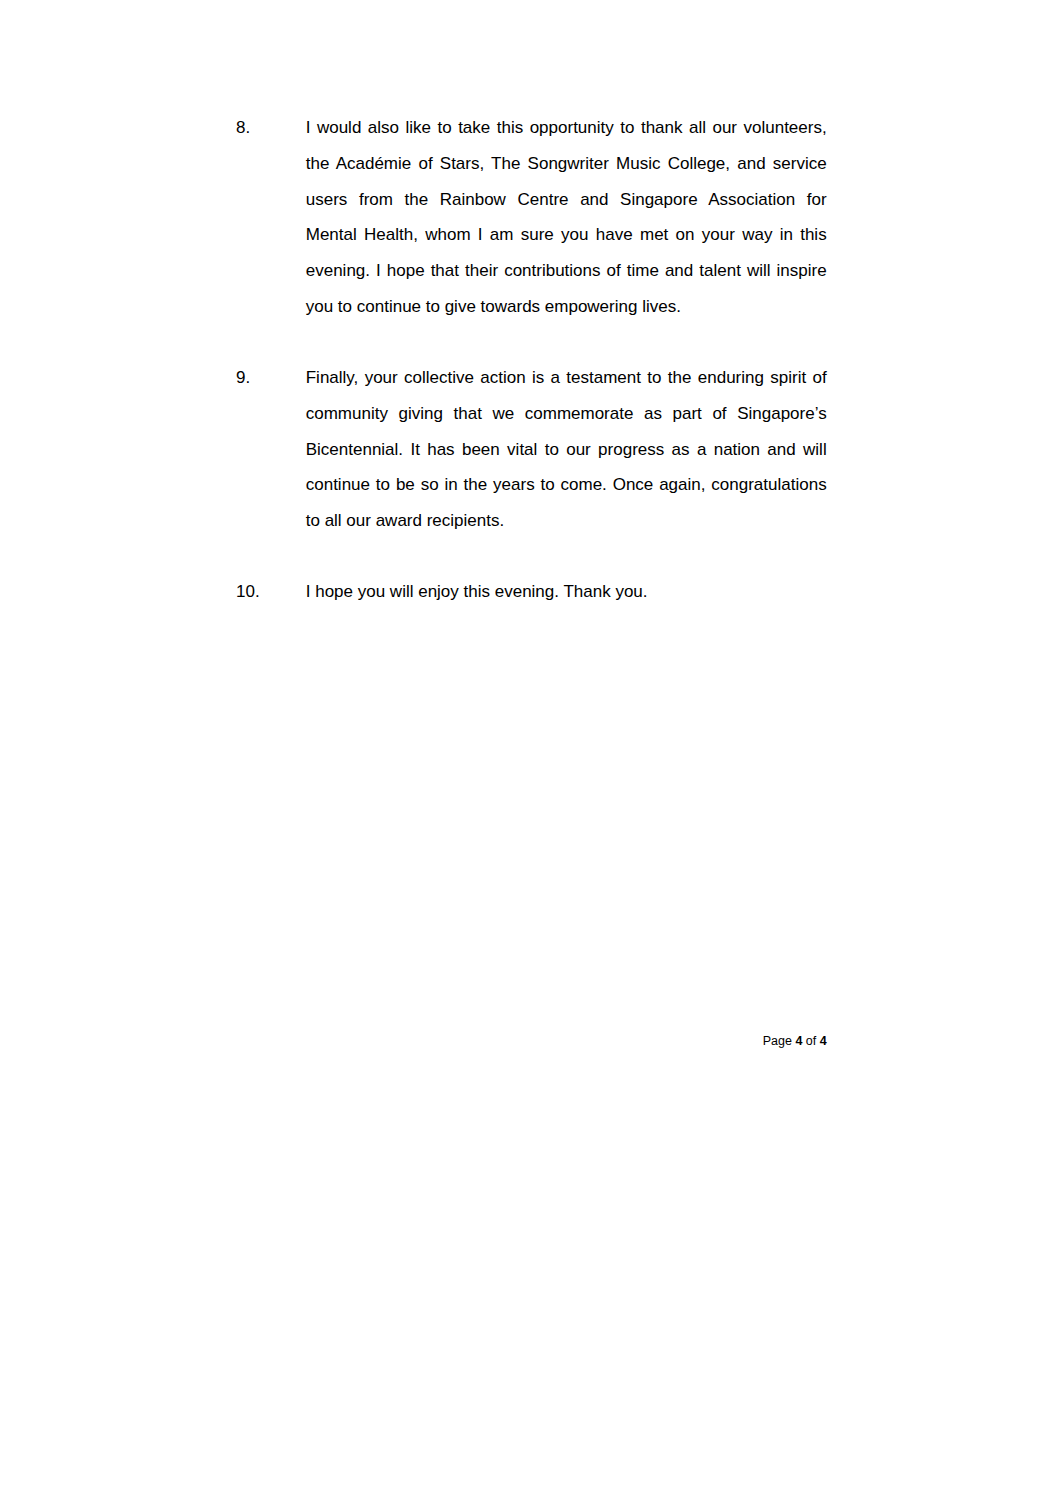I would also like to take this opportunity to thank all our volunteers, the Académie of Stars, The Songwriter Music College, and service users from the Rainbow Centre and Singapore Association for Mental Health, whom I am sure you have met on your way in this evening. I hope that their contributions of time and talent will inspire you to continue to give towards empowering lives.
Finally, your collective action is a testament to the enduring spirit of community giving that we commemorate as part of Singapore’s Bicentennial. It has been vital to our progress as a nation and will continue to be so in the years to come. Once again, congratulations to all our award recipients.
I hope you will enjoy this evening. Thank you.
Page 4 of 4